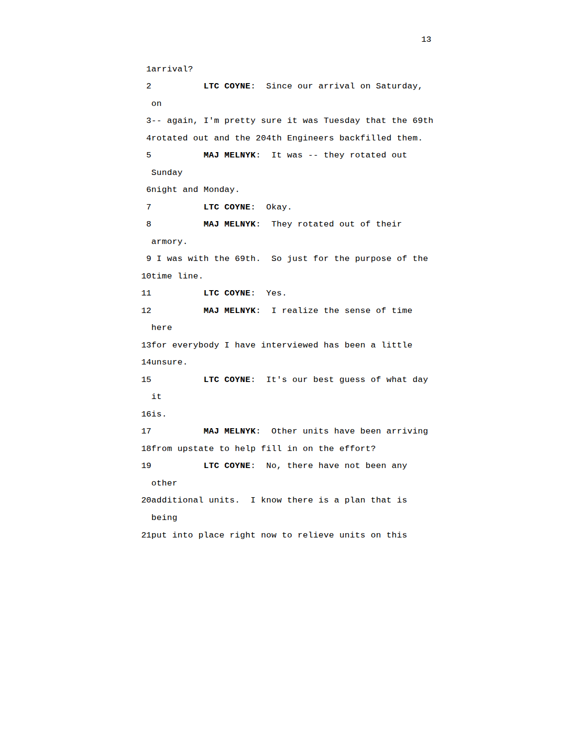13
| 1 | arrival? |
| 2 | LTC COYNE : Since our arrival on Saturday, on |
| 3 | -- again, I'm pretty sure it was Tuesday that the 69th |
| 4 | rotated out and the 204th Engineers backfilled them. |
| 5 | MAJ MELNYK : It was -- they rotated out Sunday |
| 6 | night and Monday. |
| 7 | LTC COYNE : Okay. |
| 8 | MAJ MELNYK : They rotated out of their armory. |
| 9 | I was with the 69th. So just for the purpose of the |
| 10 | time line. |
| 11 | LTC COYNE : Yes. |
| 12 | MAJ MELNYK : I realize the sense of time here |
| 13 | for everybody I have interviewed has been a little |
| 14 | unsure. |
| 15 | LTC COYNE : It's our best guess of what day it |
| 16 | is. |
| 17 | MAJ MELNYK : Other units have been arriving |
| 18 | from upstate to help fill in on the effort? |
| 19 | LTC COYNE : No, there have not been any other |
| 20 | additional units. I know there is a plan that is being |
| 21 | put into place right now to relieve units on this |